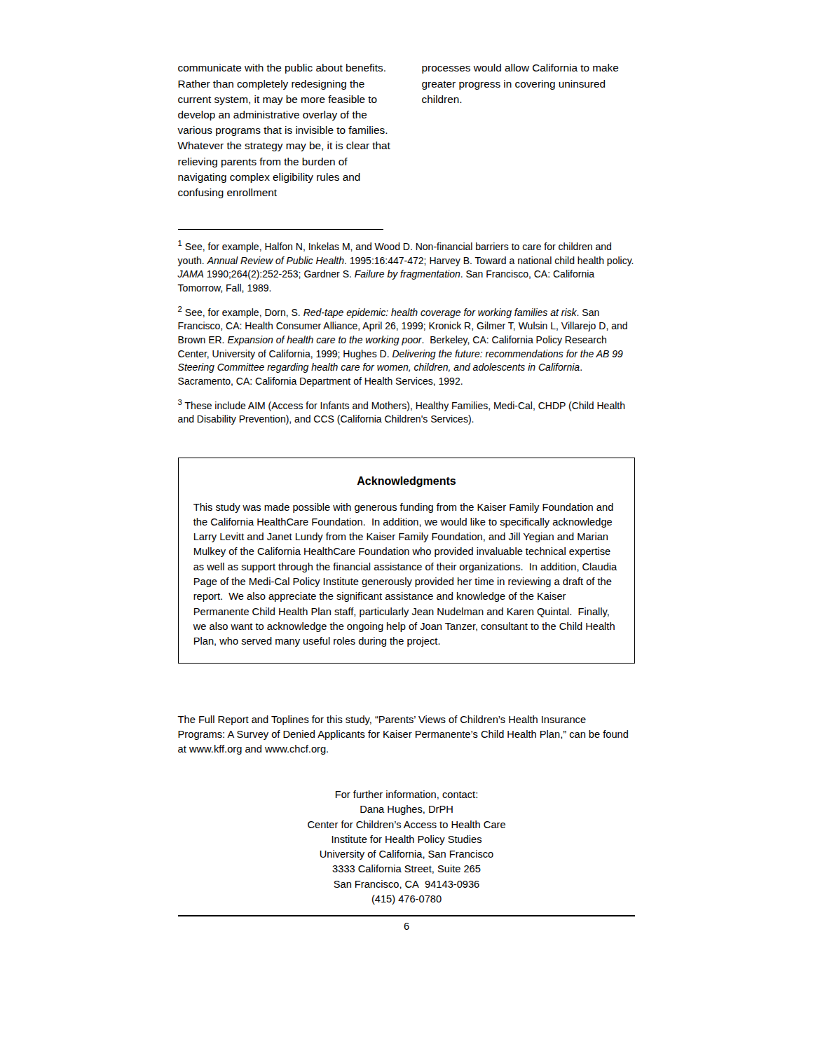communicate with the public about benefits. Rather than completely redesigning the current system, it may be more feasible to develop an administrative overlay of the various programs that is invisible to families. Whatever the strategy may be, it is clear that relieving parents from the burden of navigating complex eligibility rules and confusing enrollment
processes would allow California to make greater progress in covering uninsured children.
1 See, for example, Halfon N, Inkelas M, and Wood D. Non-financial barriers to care for children and youth. Annual Review of Public Health. 1995:16:447-472; Harvey B. Toward a national child health policy. JAMA 1990;264(2):252-253; Gardner S. Failure by fragmentation. San Francisco, CA: California Tomorrow, Fall, 1989.
2 See, for example, Dorn, S. Red-tape epidemic: health coverage for working families at risk. San Francisco, CA: Health Consumer Alliance, April 26, 1999; Kronick R, Gilmer T, Wulsin L, Villarejo D, and Brown ER. Expansion of health care to the working poor. Berkeley, CA: California Policy Research Center, University of California, 1999; Hughes D. Delivering the future: recommendations for the AB 99 Steering Committee regarding health care for women, children, and adolescents in California. Sacramento, CA: California Department of Health Services, 1992.
3 These include AIM (Access for Infants and Mothers), Healthy Families, Medi-Cal, CHDP (Child Health and Disability Prevention), and CCS (California Children's Services).
Acknowledgments
This study was made possible with generous funding from the Kaiser Family Foundation and the California HealthCare Foundation. In addition, we would like to specifically acknowledge Larry Levitt and Janet Lundy from the Kaiser Family Foundation, and Jill Yegian and Marian Mulkey of the California HealthCare Foundation who provided invaluable technical expertise as well as support through the financial assistance of their organizations. In addition, Claudia Page of the Medi-Cal Policy Institute generously provided her time in reviewing a draft of the report. We also appreciate the significant assistance and knowledge of the Kaiser Permanente Child Health Plan staff, particularly Jean Nudelman and Karen Quintal. Finally, we also want to acknowledge the ongoing help of Joan Tanzer, consultant to the Child Health Plan, who served many useful roles during the project.
The Full Report and Toplines for this study, “Parents’ Views of Children’s Health Insurance Programs: A Survey of Denied Applicants for Kaiser Permanente’s Child Health Plan,” can be found at www.kff.org and www.chcf.org.
For further information, contact:
Dana Hughes, DrPH
Center for Children’s Access to Health Care
Institute for Health Policy Studies
University of California, San Francisco
3333 California Street, Suite 265
San Francisco, CA 94143-0936
(415) 476-0780
6